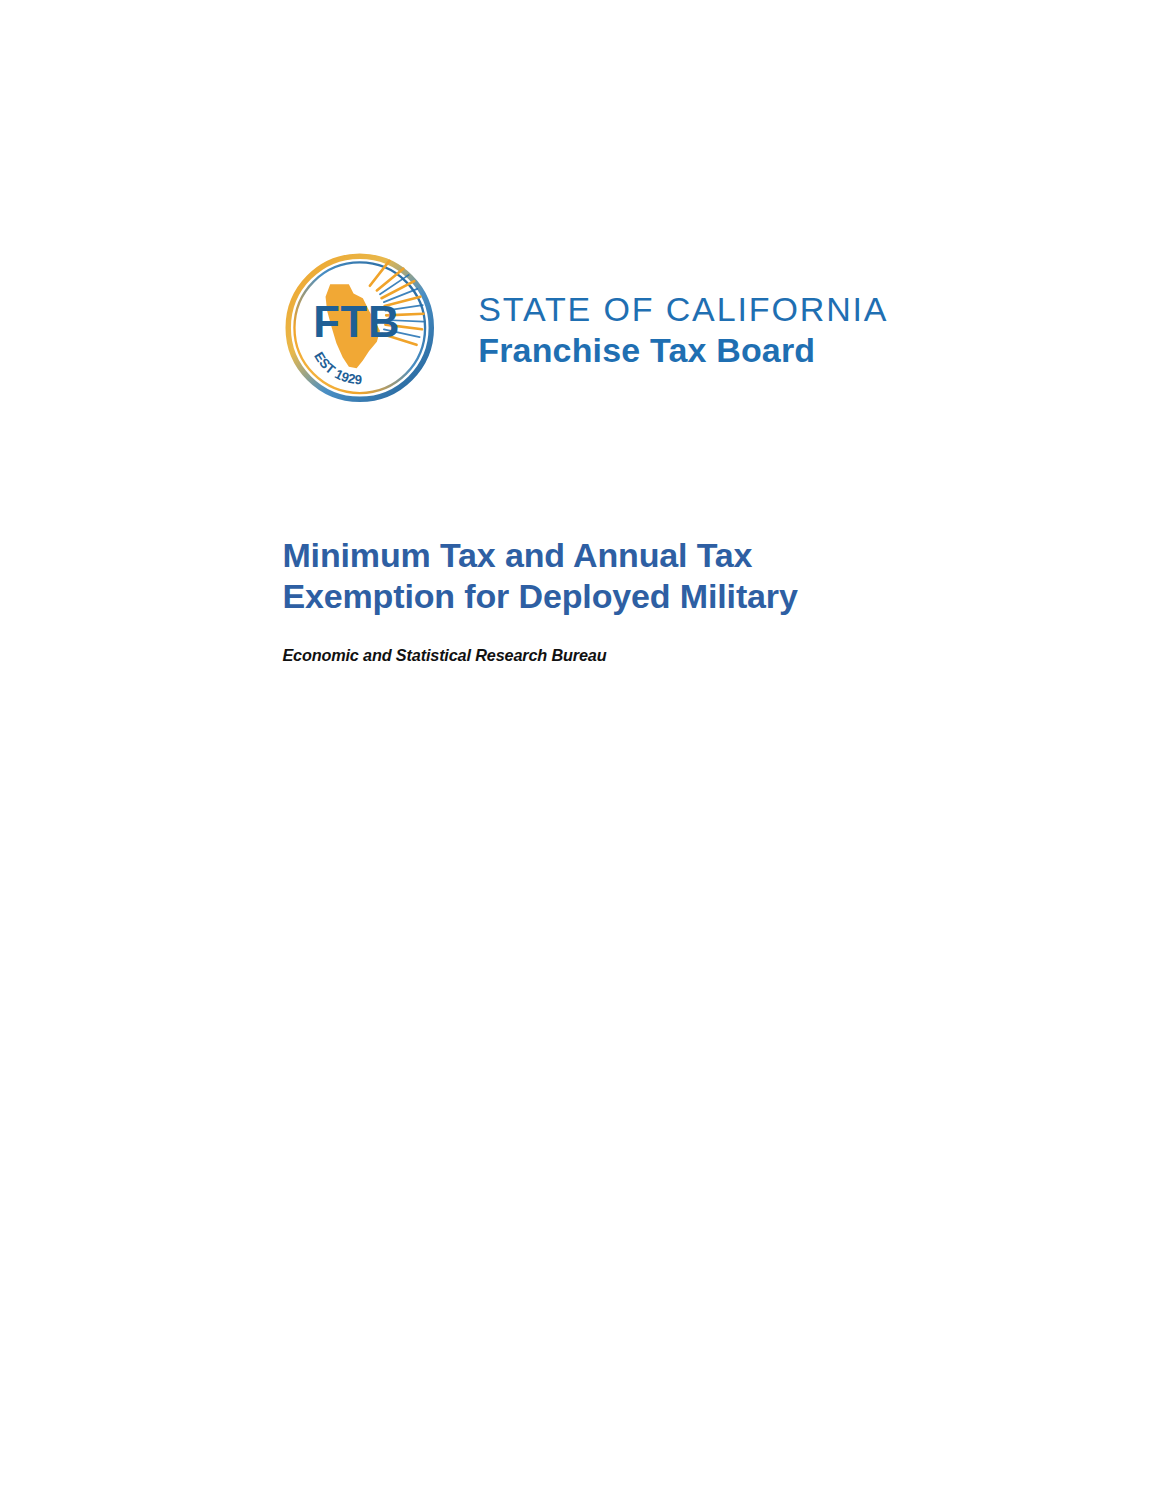FTB EST 1929
STATE OF CALIFORNIA
Franchise Tax Board
Minimum Tax and Annual Tax
Exemption for Deployed Military
Economic and Statistical Research Bureau